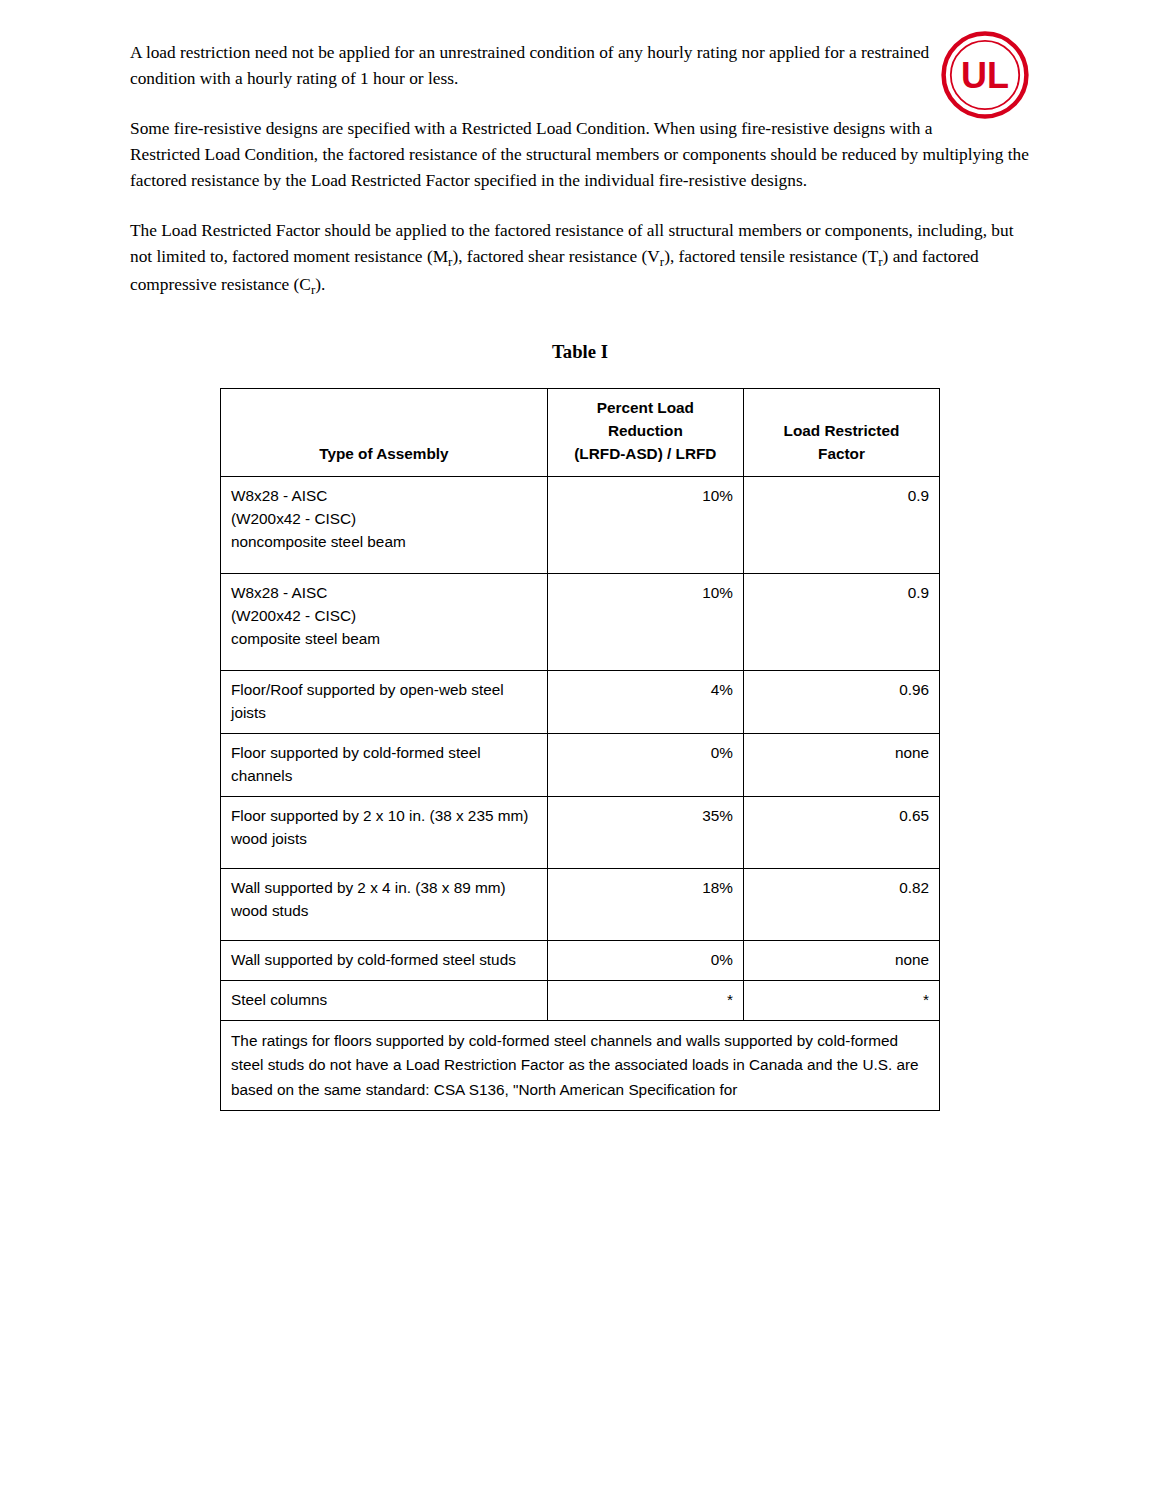UL
A load restriction need not be applied for an unrestrained condition of any hourly rating nor applied for a restrained condition with a hourly rating of 1 hour or less.
Some fire-resistive designs are specified with a Restricted Load Condition. When using fire-resistive designs with a Restricted Load Condition, the factored resistance of the structural members or components should be reduced by multiplying the factored resistance by the Load Restricted Factor specified in the individual fire-resistive designs.
The Load Restricted Factor should be applied to the factored resistance of all structural members or components, including, but not limited to, factored moment resistance (Mr), factored shear resistance (Vr), factored tensile resistance (Tr) and factored compressive resistance (Cr).
Table I
| Type of Assembly | Percent Load Reduction (LRFD-ASD) / LRFD | Load Restricted Factor |
| --- | --- | --- |
| W8x28 - AISC (W200x42 - CISC) noncomposite steel beam | 10% | 0.9 |
| W8x28 - AISC (W200x42 - CISC) composite steel beam | 10% | 0.9 |
| Floor/Roof supported by open-web steel joists | 4% | 0.96 |
| Floor supported by cold-formed steel channels | 0% | none |
| Floor supported by 2 x 10 in. (38 x 235 mm) wood joists | 35% | 0.65 |
| Wall supported by 2 x 4 in. (38 x 89 mm) wood studs | 18% | 0.82 |
| Wall supported by cold-formed steel studs | 0% | none |
| Steel columns | * | * |
| The ratings for floors supported by cold-formed steel channels and walls supported by cold-formed steel studs do not have a Load Restriction Factor as the associated loads in Canada and the U.S. are based on the same standard: CSA S136, "North American Specification for |